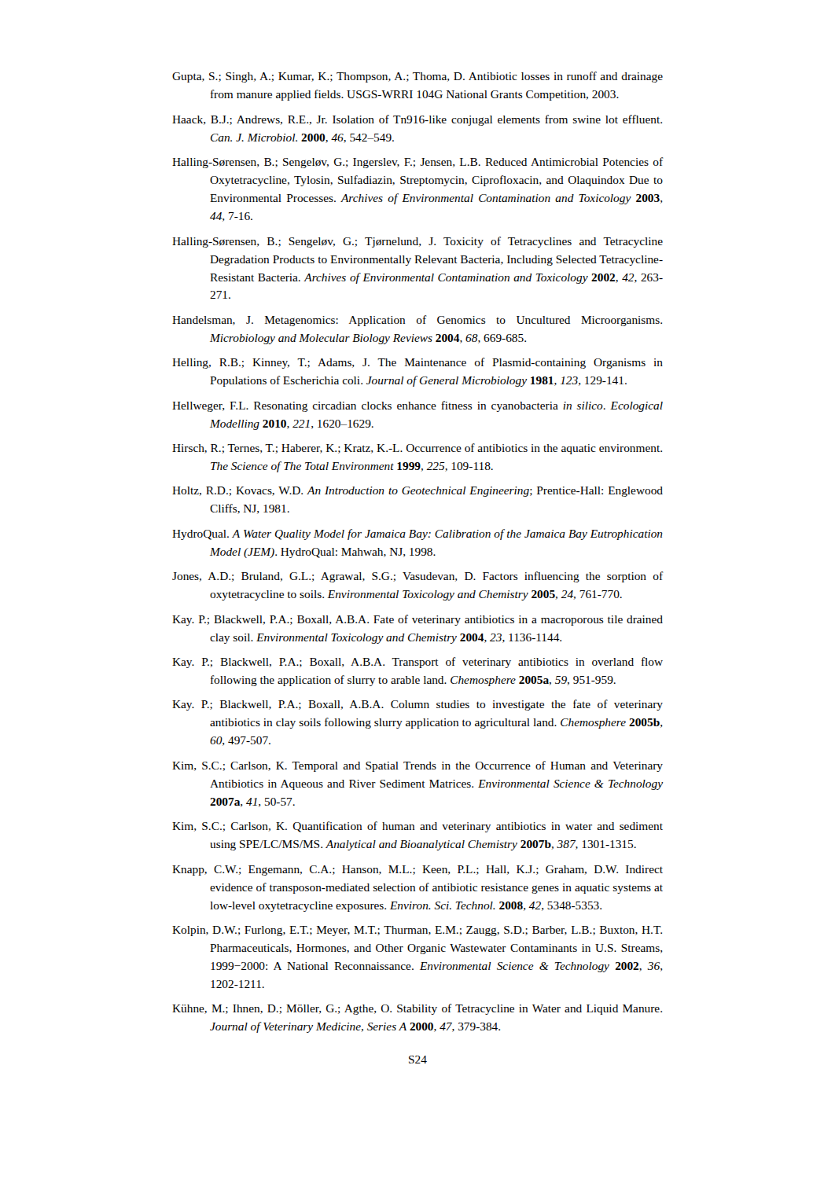Gupta, S.; Singh, A.; Kumar, K.; Thompson, A.; Thoma, D. Antibiotic losses in runoff and drainage from manure applied fields. USGS-WRRI 104G National Grants Competition, 2003.
Haack, B.J.; Andrews, R.E., Jr. Isolation of Tn916-like conjugal elements from swine lot effluent. Can. J. Microbiol. 2000, 46, 542–549.
Halling-Sørensen, B.; Sengeløv, G.; Ingerslev, F.; Jensen, L.B. Reduced Antimicrobial Potencies of Oxytetracycline, Tylosin, Sulfadiazin, Streptomycin, Ciprofloxacin, and Olaquindox Due to Environmental Processes. Archives of Environmental Contamination and Toxicology 2003, 44, 7-16.
Halling-Sørensen, B.; Sengeløv, G.; Tjørnelund, J. Toxicity of Tetracyclines and Tetracycline Degradation Products to Environmentally Relevant Bacteria, Including Selected Tetracycline-Resistant Bacteria. Archives of Environmental Contamination and Toxicology 2002, 42, 263-271.
Handelsman, J. Metagenomics: Application of Genomics to Uncultured Microorganisms. Microbiology and Molecular Biology Reviews 2004, 68, 669-685.
Helling, R.B.; Kinney, T.; Adams, J. The Maintenance of Plasmid-containing Organisms in Populations of Escherichia coli. Journal of General Microbiology 1981, 123, 129-141.
Hellweger, F.L. Resonating circadian clocks enhance fitness in cyanobacteria in silico. Ecological Modelling 2010, 221, 1620–1629.
Hirsch, R.; Ternes, T.; Haberer, K.; Kratz, K.-L. Occurrence of antibiotics in the aquatic environment. The Science of The Total Environment 1999, 225, 109-118.
Holtz, R.D.; Kovacs, W.D. An Introduction to Geotechnical Engineering; Prentice-Hall: Englewood Cliffs, NJ, 1981.
HydroQual. A Water Quality Model for Jamaica Bay: Calibration of the Jamaica Bay Eutrophication Model (JEM). HydroQual: Mahwah, NJ, 1998.
Jones, A.D.; Bruland, G.L.; Agrawal, S.G.; Vasudevan, D. Factors influencing the sorption of oxytetracycline to soils. Environmental Toxicology and Chemistry 2005, 24, 761-770.
Kay. P.; Blackwell, P.A.; Boxall, A.B.A. Fate of veterinary antibiotics in a macroporous tile drained clay soil. Environmental Toxicology and Chemistry 2004, 23, 1136-1144.
Kay. P.; Blackwell, P.A.; Boxall, A.B.A. Transport of veterinary antibiotics in overland flow following the application of slurry to arable land. Chemosphere 2005a, 59, 951-959.
Kay. P.; Blackwell, P.A.; Boxall, A.B.A. Column studies to investigate the fate of veterinary antibiotics in clay soils following slurry application to agricultural land. Chemosphere 2005b, 60, 497-507.
Kim, S.C.; Carlson, K. Temporal and Spatial Trends in the Occurrence of Human and Veterinary Antibiotics in Aqueous and River Sediment Matrices. Environmental Science & Technology 2007a, 41, 50-57.
Kim, S.C.; Carlson, K. Quantification of human and veterinary antibiotics in water and sediment using SPE/LC/MS/MS. Analytical and Bioanalytical Chemistry 2007b, 387, 1301-1315.
Knapp, C.W.; Engemann, C.A.; Hanson, M.L.; Keen, P.L.; Hall, K.J.; Graham, D.W. Indirect evidence of transposon-mediated selection of antibiotic resistance genes in aquatic systems at low-level oxytetracycline exposures. Environ. Sci. Technol. 2008, 42, 5348-5353.
Kolpin, D.W.; Furlong, E.T.; Meyer, M.T.; Thurman, E.M.; Zaugg, S.D.; Barber, L.B.; Buxton, H.T. Pharmaceuticals, Hormones, and Other Organic Wastewater Contaminants in U.S. Streams, 1999−2000: A National Reconnaissance. Environmental Science & Technology 2002, 36, 1202-1211.
Kühne, M.; Ihnen, D.; Möller, G.; Agthe, O. Stability of Tetracycline in Water and Liquid Manure. Journal of Veterinary Medicine, Series A 2000, 47, 379-384.
S24